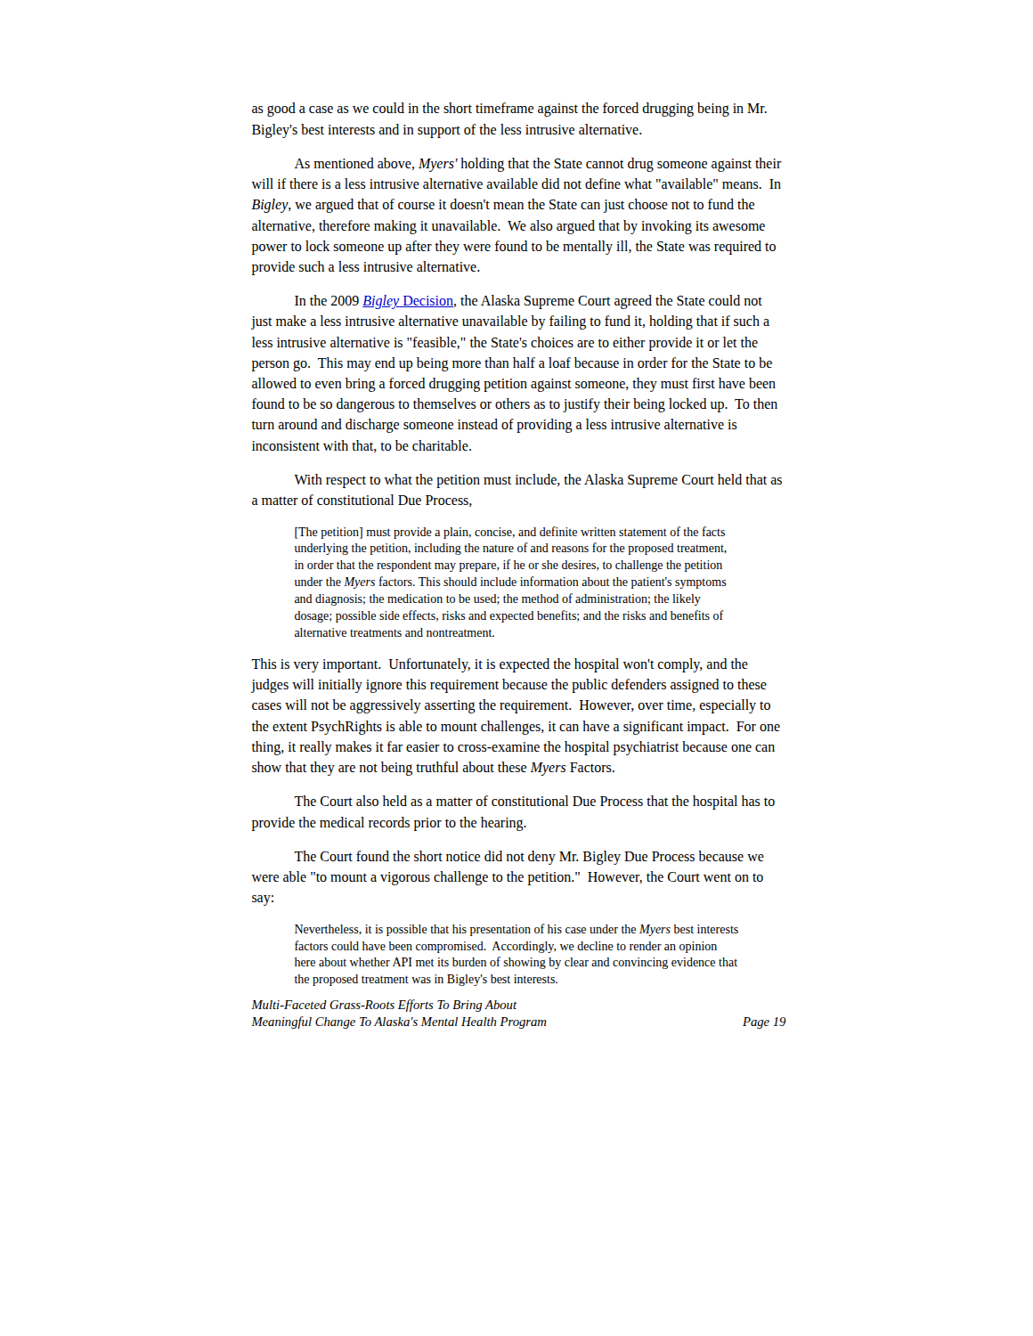as good a case as we could in the short timeframe against the forced drugging being in Mr. Bigley's best interests and in support of the less intrusive alternative.
As mentioned above, Myers' holding that the State cannot drug someone against their will if there is a less intrusive alternative available did not define what "available" means. In Bigley, we argued that of course it doesn't mean the State can just choose not to fund the alternative, therefore making it unavailable. We also argued that by invoking its awesome power to lock someone up after they were found to be mentally ill, the State was required to provide such a less intrusive alternative.
In the 2009 Bigley Decision, the Alaska Supreme Court agreed the State could not just make a less intrusive alternative unavailable by failing to fund it, holding that if such a less intrusive alternative is "feasible," the State's choices are to either provide it or let the person go. This may end up being more than half a loaf because in order for the State to be allowed to even bring a forced drugging petition against someone, they must first have been found to be so dangerous to themselves or others as to justify their being locked up. To then turn around and discharge someone instead of providing a less intrusive alternative is inconsistent with that, to be charitable.
With respect to what the petition must include, the Alaska Supreme Court held that as a matter of constitutional Due Process,
[The petition] must provide a plain, concise, and definite written statement of the facts underlying the petition, including the nature of and reasons for the proposed treatment, in order that the respondent may prepare, if he or she desires, to challenge the petition under the Myers factors. This should include information about the patient's symptoms and diagnosis; the medication to be used; the method of administration; the likely dosage; possible side effects, risks and expected benefits; and the risks and benefits of alternative treatments and nontreatment.
This is very important. Unfortunately, it is expected the hospital won't comply, and the judges will initially ignore this requirement because the public defenders assigned to these cases will not be aggressively asserting the requirement. However, over time, especially to the extent PsychRights is able to mount challenges, it can have a significant impact. For one thing, it really makes it far easier to cross-examine the hospital psychiatrist because one can show that they are not being truthful about these Myers Factors.
The Court also held as a matter of constitutional Due Process that the hospital has to provide the medical records prior to the hearing.
The Court found the short notice did not deny Mr. Bigley Due Process because we were able "to mount a vigorous challenge to the petition." However, the Court went on to say:
Nevertheless, it is possible that his presentation of his case under the Myers best interests factors could have been compromised. Accordingly, we decline to render an opinion here about whether API met its burden of showing by clear and convincing evidence that the proposed treatment was in Bigley's best interests.
Multi-Faceted Grass-Roots Efforts To Bring About Meaningful Change To Alaska's Mental Health Program
Page 19